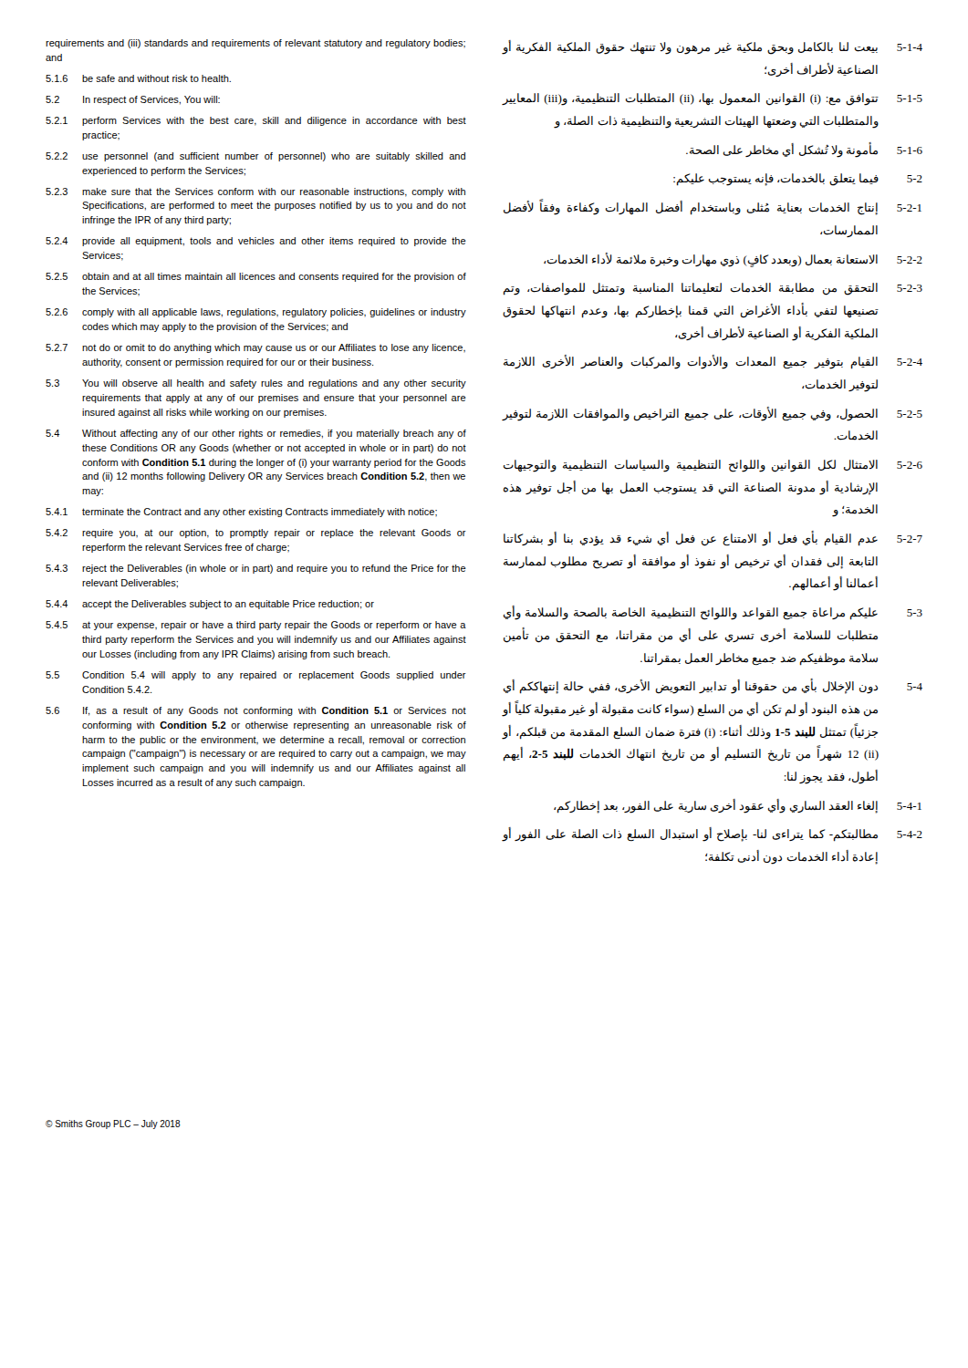requirements and (iii) standards and requirements of relevant statutory and regulatory bodies; and
5.1.6 be safe and without risk to health.
5.2 In respect of Services, You will:
5.2.1 perform Services with the best care, skill and diligence in accordance with best practice;
5.2.2 use personnel (and sufficient number of personnel) who are suitably skilled and experienced to perform the Services;
5.2.3 make sure that the Services conform with our reasonable instructions, comply with Specifications, are performed to meet the purposes notified by us to you and do not infringe the IPR of any third party;
5.2.4 provide all equipment, tools and vehicles and other items required to provide the Services;
5.2.5 obtain and at all times maintain all licences and consents required for the provision of the Services;
5.2.6 comply with all applicable laws, regulations, regulatory policies, guidelines or industry codes which may apply to the provision of the Services; and
5.2.7 not do or omit to do anything which may cause us or our Affiliates to lose any licence, authority, consent or permission required for our or their business.
5.3 You will observe all health and safety rules and regulations and any other security requirements that apply at any of our premises and ensure that your personnel are insured against all risks while working on our premises.
5.4 Without affecting any of our other rights or remedies, if you materially breach any of these Conditions OR any Goods (whether or not accepted in whole or in part) do not conform with Condition 5.1 during the longer of (i) your warranty period for the Goods and (ii) 12 months following Delivery OR any Services breach Condition 5.2, then we may:
5.4.1 terminate the Contract and any other existing Contracts immediately with notice;
5.4.2 require you, at our option, to promptly repair or replace the relevant Goods or reperform the relevant Services free of charge;
5.4.3 reject the Deliverables (in whole or in part) and require you to refund the Price for the relevant Deliverables;
5.4.4 accept the Deliverables subject to an equitable Price reduction; or
5.4.5 at your expense, repair or have a third party repair the Goods or reperform or have a third party reperform the Services and you will indemnify us and our Affiliates against our Losses (including from any IPR Claims) arising from such breach.
5.5 Condition 5.4 will apply to any repaired or replacement Goods supplied under Condition 5.4.2.
5.6 If, as a result of any Goods not conforming with Condition 5.1 or Services not conforming with Condition 5.2 or otherwise representing an unreasonable risk of harm to the public or the environment, we determine a recall, removal or correction campaign ("campaign") is necessary or are required to carry out a campaign, we may implement such campaign and you will indemnify us and our Affiliates against all Losses incurred as a result of any such campaign.
5-1-4 بيعت لنا بالكامل وبحق ملكية غير مرهون ولا تنتهك حقوق الملكية الفكرية أو الصناعية لأطراف أخرى؛
5-1-5 تتوافق مع: (i) القوانين المعمول بها، (ii) المتطلبات التنظيمية، و(iii) المعايير والمتطلبات التي وضعتها الهيئات التشريعية والتنظيمية ذات الصلة، و
5-1-6 مأمونة ولا تُشكل أي مخاطر على الصحة.
5-2 فيما يتعلق بالخدمات، فإنه يستوجب عليكم:
5-2-1 إنتاج الخدمات بعناية مُثلى وباستخدام أفضل المهارات وكفاءة وفقاً لأفضل الممارسات،
5-2-2 الاستعانة بعمال (وبعدد كافٍ) ذوي مهارات وخبرة ملائمة لأداء الخدمات،
5-2-3 التحقق من مطابقة الخدمات لتعليماتنا المناسبة وتمتثل للمواصفات، وتم تصنيعها لتفي بأداء الأغراض التي قمنا بإخطاركم بها، وعدم انتهاكها لحقوق الملكية الفكرية أو الصناعية لأطراف أخرى،
5-2-4 القيام بتوفير جميع المعدات والأدوات والمركبات والعناصر الأخرى اللازمة لتوفير الخدمات،
5-2-5 الحصول، وفي جميع الأوقات، على جميع التراخيص والموافقات اللازمة لتوفير الخدمات.
5-2-6 الامتثال لكل القوانين واللوائح التنظيمية والسياسات التنظيمية والتوجيهات الإرشادية أو مدونة الصناعة التي قد يستوجب العمل بها من أجل توفير هذه الخدمة؛ و
5-2-7 عدم القيام بأي فعل أو الامتناع عن فعل أي شيء قد يؤدي بنا أو بشركاتنا التابعة إلى فقدان أي ترخيص أو نفوذ أو موافقة أو تصريح مطلوب لممارسة أعمالنا أو أعمالهم.
5-3 عليكم مراعاة جميع القواعد واللوائح التنظيمية الخاصة بالصحة والسلامة وأي متطلبات للسلامة أخرى تسري على أي من مقراتنا، مع التحقق من تأمين سلامة موظفيكم ضد جميع مخاطر العمل بمقراتنا.
5-4 دون الإخلال بأي من حقوقنا أو تدابير التعويض الأخرى، ففي حالة إنتهاككم أي من هذه البنود أو لم تكن أي من السلع (سواء كانت مقبولة أو غير مقبولة كلياً أو جزئياً) تمتثل للبند 5-1 وذلك أثناء: (i) فترة ضمان السلع المقدمة من قبلكم، أو (ii) 12 شهراً من تاريخ التسليم أو من تاريخ انتهاك الخدمات للبند 5-2، أيهم أطول، فقد يجوز لنا:
5-4-1 إلغاء العقد الساري وأي عقود أخرى سارية على الفور، بعد إخطاركم،
5-4-2 مطالبتكم- كما يتراءى لنا- بإصلاح أو استبدال السلع ذات الصلة على الفور أو إعادة أداء الخدمات دون أدنى تكلفة؛
© Smiths Group PLC – July 2018